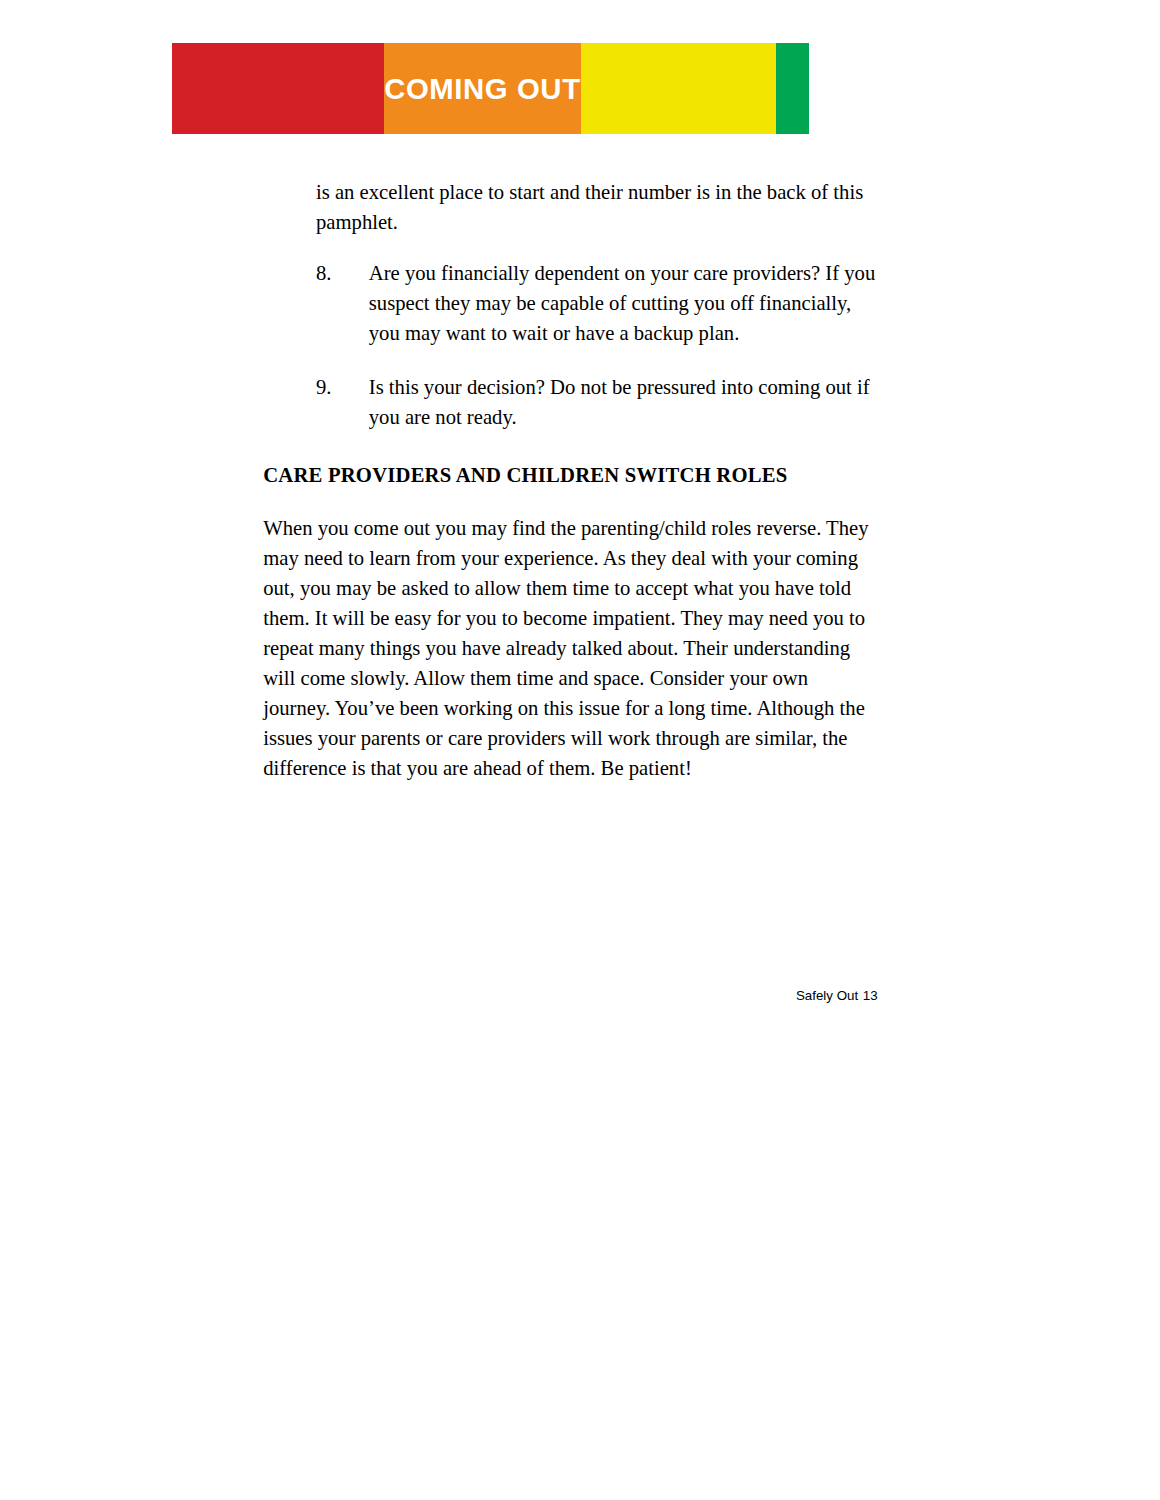COMING OUT
is an excellent place to start and their number is in the back of this pamphlet.
8. Are you financially dependent on your care providers? If you suspect they may be capable of cutting you off financially, you may want to wait or have a backup plan.
9. Is this your decision? Do not be pressured into coming out if you are not ready.
CARE PROVIDERS AND CHILDREN SWITCH ROLES
When you come out you may find the parenting/child roles reverse. They may need to learn from your experience. As they deal with your coming out, you may be asked to allow them time to accept what you have told them. It will be easy for you to become impatient. They may need you to repeat many things you have already talked about. Their understanding will come slowly. Allow them time and space. Consider your own journey. You’ve been working on this issue for a long time. Although the issues your parents or care providers will work through are similar, the difference is that you are ahead of them. Be patient!
Safely Out 13